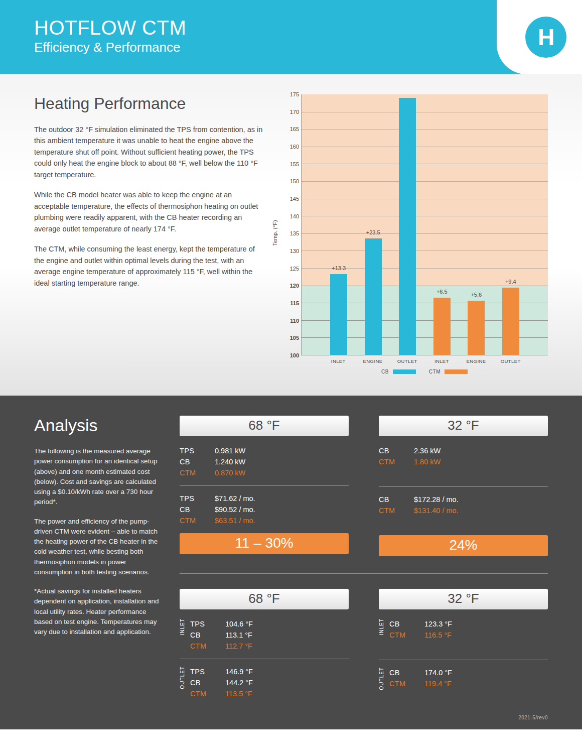HOTFLOW CTM
Efficiency & Performance
H
Heating Performance
The outdoor 32 °F simulation eliminated the TPS from contention, as in this ambient temperature it was unable to heat the engine above the temperature shut off point. Without sufficient heating power, the TPS could only heat the engine block to about 88 °F, well below the 110 °F target temperature.
While the CB model heater was able to keep the engine at an acceptable temperature, the effects of thermosiphon heating on outlet plumbing were readily apparent, with the CB heater recording an average outlet temperature of nearly 174 °F.
The CTM, while consuming the least energy, kept the temperature of the engine and outlet within optimal levels during the test, with an average engine temperature of approximately 115 °F, well within the ideal starting temperature range.
Temp. (°F)
175 170 165 160 155 150 145 140 135 130 125 120 115 110 105 100
+13.3
+23.5
+64.0
+6.5
+5.6
+9.4
INLET
ENGINE
OUTLET
INLET
ENGINE
OUTLET
CB
CTM
Analysis
The following is the measured average power consumption for an identical setup (above) and one month estimated cost (below). Cost and savings are calculated using a $0.10/kWh rate over a 730 hour period*.
The power and efficiency of the pump-driven CTM were evident – able to match the heating power of the CB heater in the cold weather test, while besting both thermosiphon models in power consumption in both testing scenarios.
*Actual savings for installed heaters dependent on application, installation and local utility rates. Heater performance based on test engine. Temperatures may vary due to installation and application.
68 °F
| TPS | 0.981 kW |
| CB | 1.240 kW |
| CTM | 0.870 kW |
| TPS | $71.62 / mo. |
| CB | $90.52 / mo. |
| CTM | $63.51 / mo. |
11 – 30%
32 °F
| CB | 2.36 kW |
| CTM | 1.80 kW |
| CB | $172.28 / mo. |
| CTM | $131.40 / mo. |
24%
68 °F
INLET
| TPS | 104.6 °F |
| CB | 113.1 °F |
| CTM | 112.7 °F |
OUTLET
| TPS | 146.9 °F |
| CB | 144.2 °F |
| CTM | 113.5 °F |
32 °F
INLET
| CB | 123.3 °F |
| CTM | 116.5 °F |
OUTLET
| CB | 174.0 °F |
| CTM | 119.4 °F |
2021-5/rev0